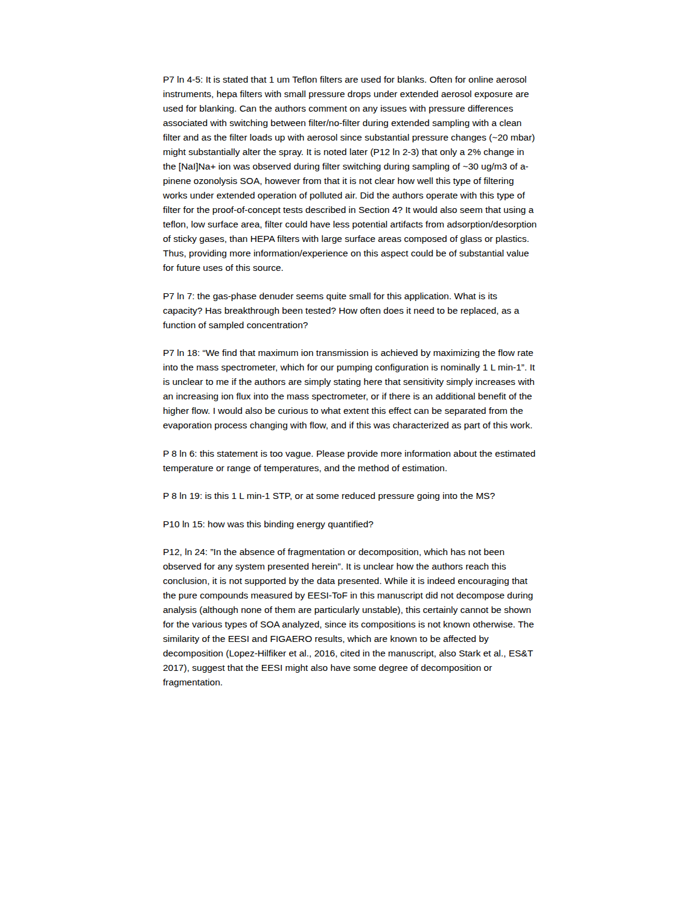P7 ln 4-5: It is stated that 1 um Teflon filters are used for blanks. Often for online aerosol instruments, hepa filters with small pressure drops under extended aerosol exposure are used for blanking. Can the authors comment on any issues with pressure differences associated with switching between filter/no-filter during extended sampling with a clean filter and as the filter loads up with aerosol since substantial pressure changes (~20 mbar) might substantially alter the spray. It is noted later (P12 ln 2-3) that only a 2% change in the [NaI]Na+ ion was observed during filter switching during sampling of ~30 ug/m3 of a-pinene ozonolysis SOA, however from that it is not clear how well this type of filtering works under extended operation of polluted air. Did the authors operate with this type of filter for the proof-of-concept tests described in Section 4? It would also seem that using a teflon, low surface area, filter could have less potential artifacts from adsorption/desorption of sticky gases, than HEPA filters with large surface areas composed of glass or plastics. Thus, providing more information/experience on this aspect could be of substantial value for future uses of this source.
P7 ln 7: the gas-phase denuder seems quite small for this application. What is its capacity? Has breakthrough been tested? How often does it need to be replaced, as a function of sampled concentration?
P7 ln 18: “We find that maximum ion transmission is achieved by maximizing the flow rate into the mass spectrometer, which for our pumping configuration is nominally 1 L min-1”. It is unclear to me if the authors are simply stating here that sensitivity simply increases with an increasing ion flux into the mass spectrometer, or if there is an additional benefit of the higher flow. I would also be curious to what extent this effect can be separated from the evaporation process changing with flow, and if this was characterized as part of this work.
P 8 ln 6: this statement is too vague. Please provide more information about the estimated temperature or range of temperatures, and the method of estimation.
P 8 ln 19: is this 1 L min-1 STP, or at some reduced pressure going into the MS?
P10 ln 15: how was this binding energy quantified?
P12, ln 24: ”In the absence of fragmentation or decomposition, which has not been observed for any system presented herein”. It is unclear how the authors reach this conclusion, it is not supported by the data presented. While it is indeed encouraging that the pure compounds measured by EESI-ToF in this manuscript did not decompose during analysis (although none of them are particularly unstable), this certainly cannot be shown for the various types of SOA analyzed, since its compositions is not known otherwise. The similarity of the EESI and FIGAERO results, which are known to be affected by decomposition (Lopez-Hilfiker et al., 2016, cited in the manuscript, also Stark et al., ES&T 2017), suggest that the EESI might also have some degree of decomposition or fragmentation.